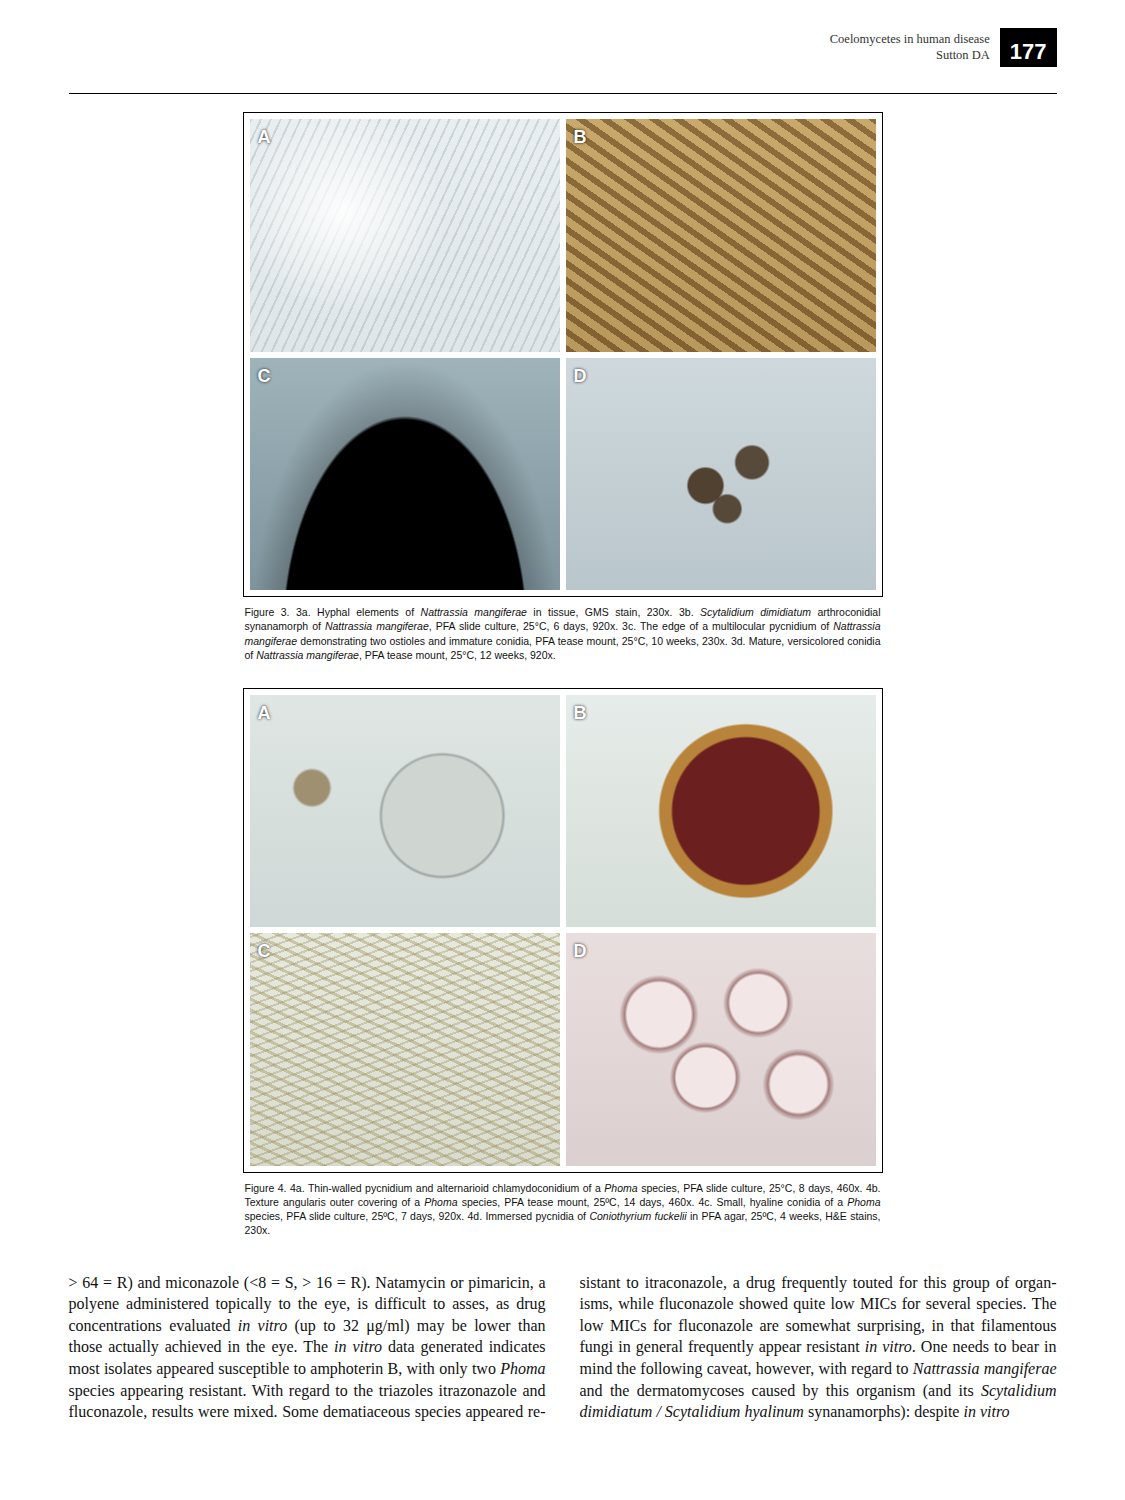Coelomycetes in human disease
Sutton DA
177
A
B
C
D
Figure 3. 3a. Hyphal elements of Nattrassia mangiferae in tissue, GMS stain, 230x. 3b. Scytalidium dimidiatum arthroconidial synanamorph of Nattrassia mangiferae, PFA slide culture, 25°C, 6 days, 920x. 3c. The edge of a multilocular pycnidium of Nattrassia mangiferae demonstrating two ostioles and immature conidia, PFA tease mount, 25°C, 10 weeks, 230x. 3d. Mature, versicolored conidia of Nattrassia mangiferae, PFA tease mount, 25°C, 12 weeks, 920x.
A
B
C
D
Figure 4. 4a. Thin-walled pycnidium and alternarioid chlamydoconidium of a Phoma species, PFA slide culture, 25°C, 8 days, 460x. 4b. Texture angularis outer covering of a Phoma species, PFA tease mount, 25ºC, 14 days, 460x. 4c. Small, hyaline conidia of a Phoma species, PFA slide culture, 25ºC, 7 days, 920x. 4d. Immersed pycnidia of Coniothyrium fuckelii in PFA agar, 25ºC, 4 weeks, H&E stains, 230x.
> 64 = R) and miconazole (<8 = S, > 16 = R). Natamycin or pimaricin, a polyene administered topically to the eye, is difficult to asses, as drug concentrations evaluated in vitro (up to 32 μg/ml) may be lower than those actually achieved in the eye. The in vitro data generated indicates most isolates appeared susceptible to amphoterin B, with only two Phoma species appearing resistant. With regard to the triazoles itrazonazole and fluconazole, results were mixed. Some dematiaceous species appeared resistant to itraconazole, a drug frequently touted for this group of organisms, while fluconazole showed quite low MICs for several species. The low MICs for fluconazole are somewhat surprising, in that filamentous fungi in general frequently appear resistant in vitro. One needs to bear in mind the following caveat, however, with regard to Nattrassia mangiferae and the dermatomycoses caused by this organism (and its Scytalidium dimidiatum / Scytalidium hyalinum synanamorphs): despite in vitro